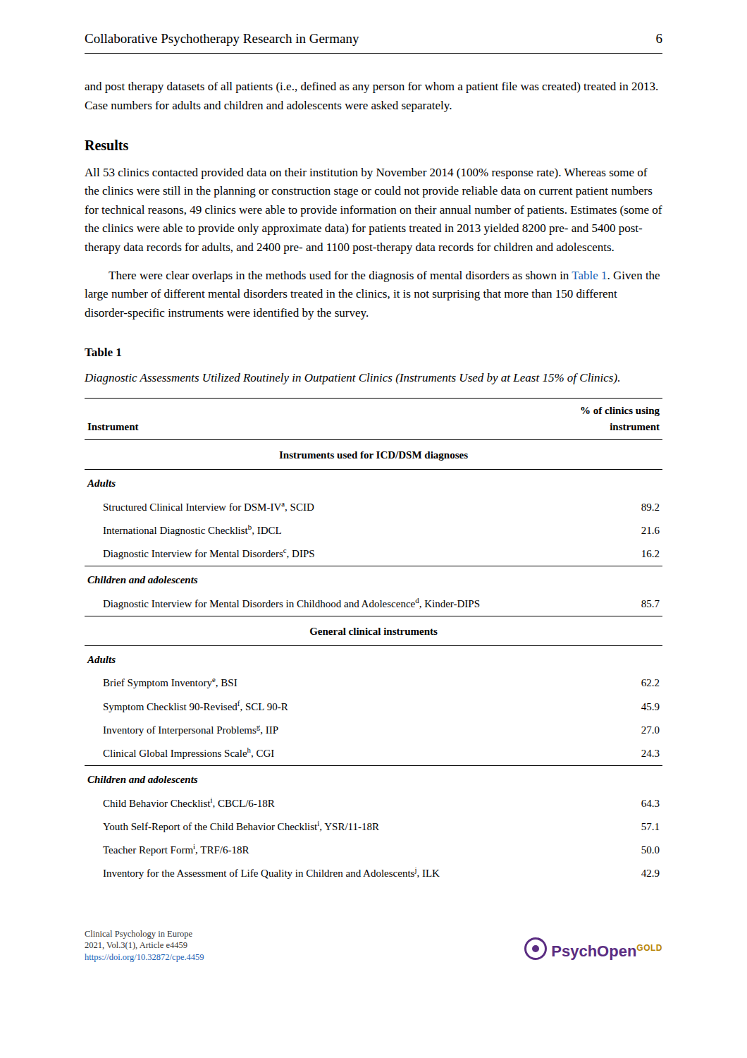Collaborative Psychotherapy Research in Germany
6
and post therapy datasets of all patients (i.e., defined as any person for whom a patient file was created) treated in 2013. Case numbers for adults and children and adolescents were asked separately.
Results
All 53 clinics contacted provided data on their institution by November 2014 (100% response rate). Whereas some of the clinics were still in the planning or construction stage or could not provide reliable data on current patient numbers for technical reasons, 49 clinics were able to provide information on their annual number of patients. Estimates (some of the clinics were able to provide only approximate data) for patients treated in 2013 yielded 8200 pre- and 5400 post-therapy data records for adults, and 2400 pre- and 1100 post-therapy data records for children and adolescents.
There were clear overlaps in the methods used for the diagnosis of mental disorders as shown in Table 1. Given the large number of different mental disorders treated in the clinics, it is not surprising that more than 150 different disorder-specific instruments were identified by the survey.
Table 1
Diagnostic Assessments Utilized Routinely in Outpatient Clinics (Instruments Used by at Least 15% of Clinics).
| Instrument | % of clinics using instrument |
| --- | --- |
| Instruments used for ICD/DSM diagnoses |
| Adults |
| Structured Clinical Interview for DSM-IV a , SCID | 89.2 |
| International Diagnostic Checklist b , IDCL | 21.6 |
| Diagnostic Interview for Mental Disorders c , DIPS | 16.2 |
| Children and adolescents |
| Diagnostic Interview for Mental Disorders in Childhood and Adolescence d , Kinder-DIPS | 85.7 |
| General clinical instruments |
| Adults |
| Brief Symptom Inventory e , BSI | 62.2 |
| Symptom Checklist 90-Revised f , SCL 90-R | 45.9 |
| Inventory of Interpersonal Problems g , IIP | 27.0 |
| Clinical Global Impressions Scale h , CGI | 24.3 |
| Children and adolescents |
| Child Behavior Checklist i , CBCL/6-18R | 64.3 |
| Youth Self-Report of the Child Behavior Checklist i , YSR/11-18R | 57.1 |
| Teacher Report Form i , TRF/6-18R | 50.0 |
| Inventory for the Assessment of Life Quality in Children and Adolescents j , ILK | 42.9 |
Clinical Psychology in Europe
2021, Vol.3(1), Article e4459
https://doi.org/10.32872/cpe.4459
PsychOpenGOLD